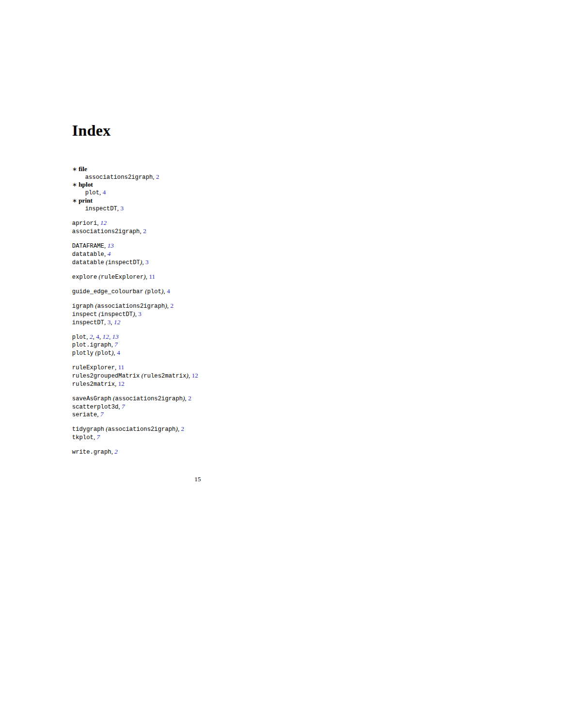Index
∗ file
associations2igraph, 2
∗ hplot
plot, 4
∗ print
inspectDT, 3
apriori, 12
associations2igraph, 2
DATAFRAME, 13
datatable, 4
datatable (inspectDT), 3
explore (ruleExplorer), 11
guide_edge_colourbar (plot), 4
igraph (associations2igraph), 2
inspect (inspectDT), 3
inspectDT, 3, 12
plot, 2, 4, 12, 13
plot.igraph, 7
plotly (plot), 4
ruleExplorer, 11
rules2groupedMatrix (rules2matrix), 12
rules2matrix, 12
saveAsGraph (associations2igraph), 2
scatterplot3d, 7
seriate, 7
tidygraph (associations2igraph), 2
tkplot, 7
write.graph, 2
15